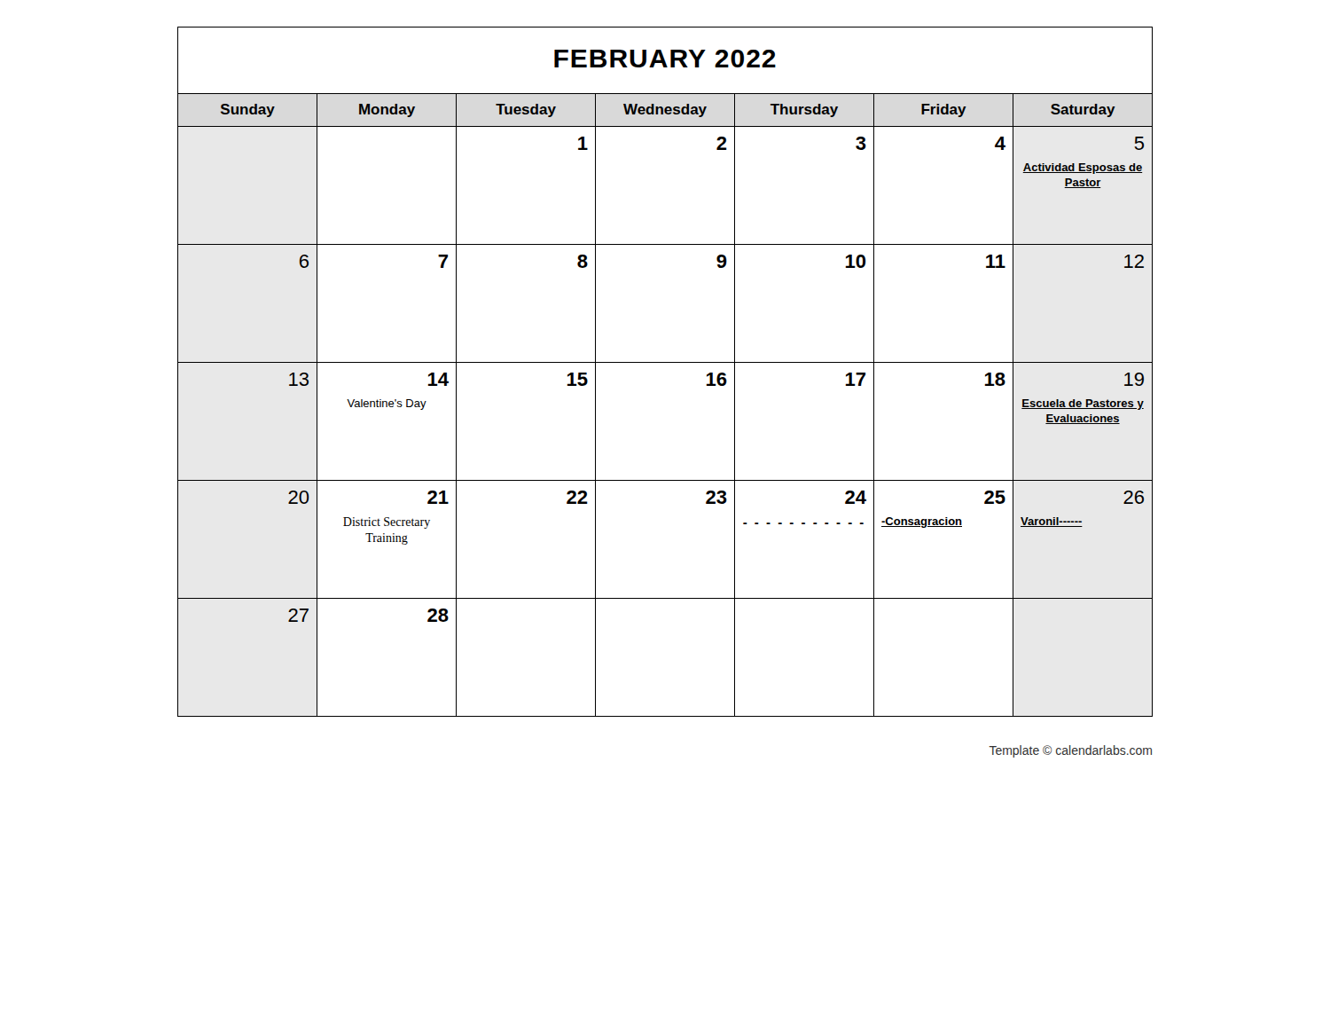FEBRUARY 2022
| Sunday | Monday | Tuesday | Wednesday | Thursday | Friday | Saturday |
| --- | --- | --- | --- | --- | --- | --- |
| | | 1 | 2 | 3 | 4 | 5 Actividad Esposas de Pastor |
| 6 | 7 | 8 | 9 | 10 | 11 | 12 |
| 13 | 14 Valentine's Day | 15 | 16 | 17 | 18 | 19 Escuela de Pastores y Evaluaciones |
| 20 | 21 District Secretary Training | 22 | 23 | 24 - - - - - - - - - - - | 25 -Consagracion | 26 Varonil------ |
| 27 | 28 | | | | | |
Template © calendarlabs.com